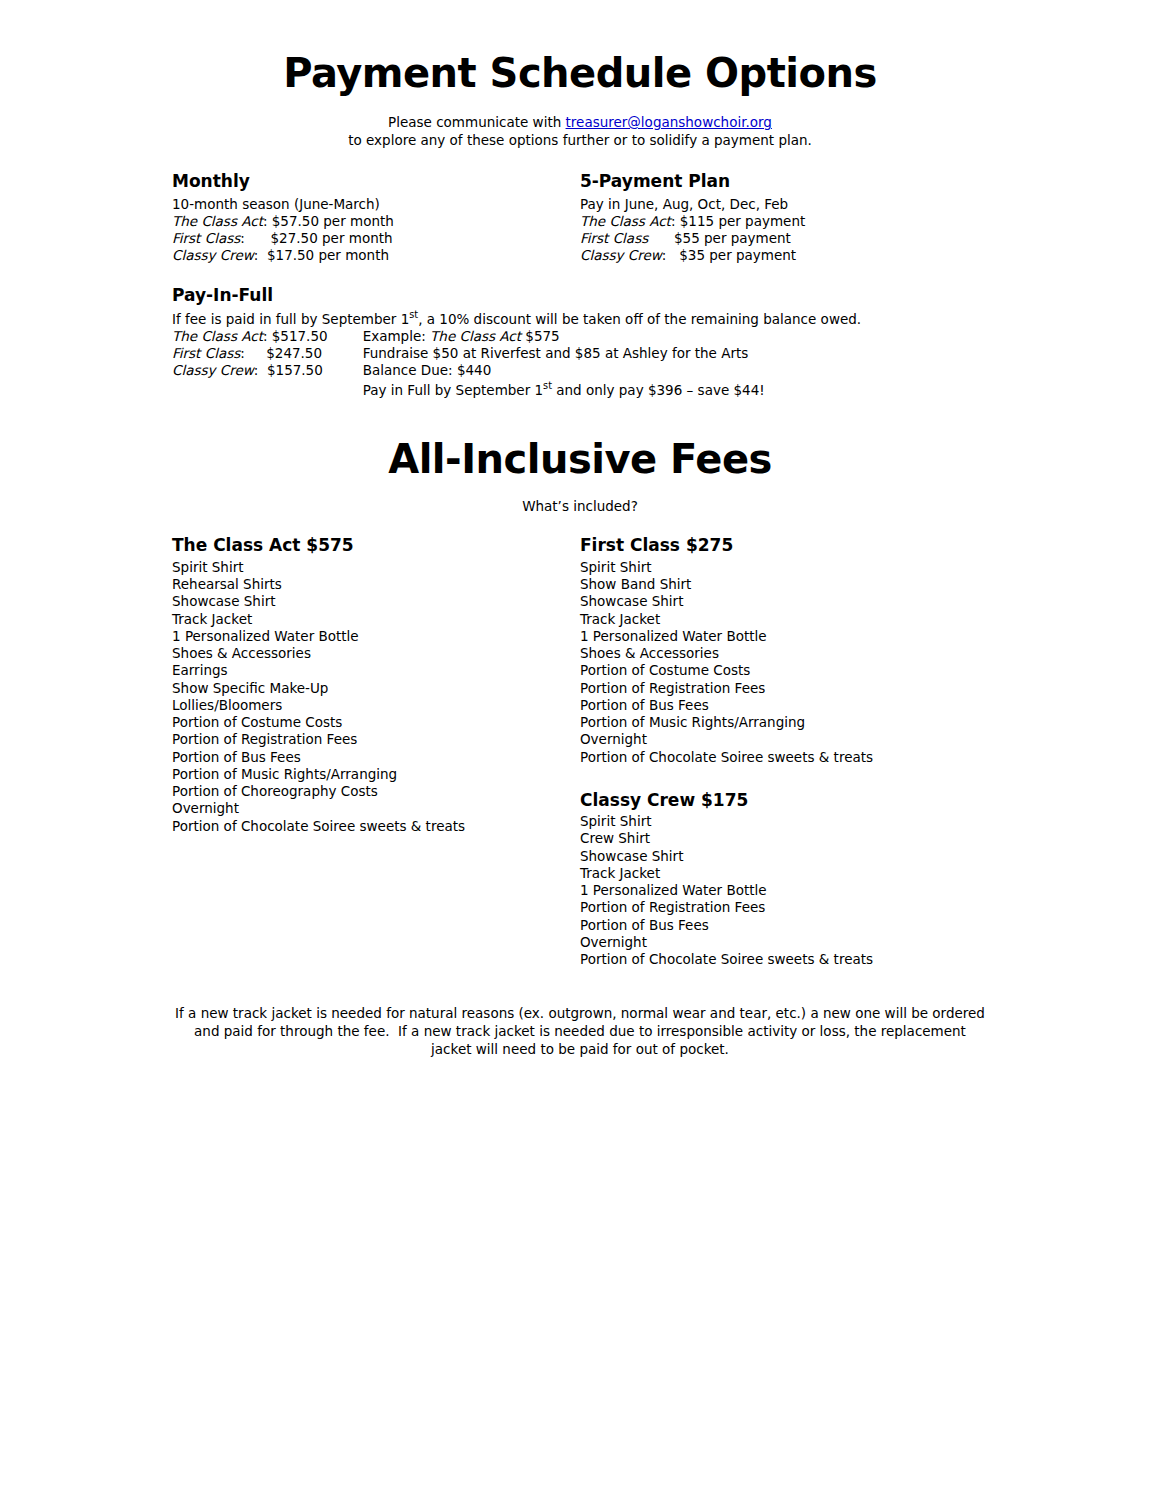Payment Schedule Options
Please communicate with treasurer@loganshowchoir.org
to explore any of these options further or to solidify a payment plan.
Monthly
10-month season (June-March)
The Class Act: $57.50 per month
First Class: $27.50 per month
Classy Crew: $17.50 per month
5-Payment Plan
Pay in June, Aug, Oct, Dec, Feb
The Class Act: $115 per payment
First Class $55 per payment
Classy Crew: $35 per payment
Pay-In-Full
If fee is paid in full by September 1st, a 10% discount will be taken off of the remaining balance owed.
| The Class Act : $517.50 | Example: The Class Act $575 |
| First Class : $247.50 | Fundraise $50 at Riverfest and $85 at Ashley for the Arts |
| Classy Crew : $157.50 | Balance Due: $440 |
| | Pay in Full by September 1 st and only pay $396 – save $44! |
All-Inclusive Fees
What’s included?
The Class Act $575
Spirit Shirt
Rehearsal Shirts
Showcase Shirt
Track Jacket
1 Personalized Water Bottle
Shoes & Accessories
Earrings
Show Specific Make-Up
Lollies/Bloomers
Portion of Costume Costs
Portion of Registration Fees
Portion of Bus Fees
Portion of Music Rights/Arranging
Portion of Choreography Costs
Overnight
Portion of Chocolate Soiree sweets & treats
First Class $275
Spirit Shirt
Show Band Shirt
Showcase Shirt
Track Jacket
1 Personalized Water Bottle
Shoes & Accessories
Portion of Costume Costs
Portion of Registration Fees
Portion of Bus Fees
Portion of Music Rights/Arranging
Overnight
Portion of Chocolate Soiree sweets & treats
Classy Crew $175
Spirit Shirt
Crew Shirt
Showcase Shirt
Track Jacket
1 Personalized Water Bottle
Portion of Registration Fees
Portion of Bus Fees
Overnight
Portion of Chocolate Soiree sweets & treats
If a new track jacket is needed for natural reasons (ex. outgrown, normal wear and tear, etc.) a new one will be ordered and paid for through the fee. If a new track jacket is needed due to irresponsible activity or loss, the replacement jacket will need to be paid for out of pocket.